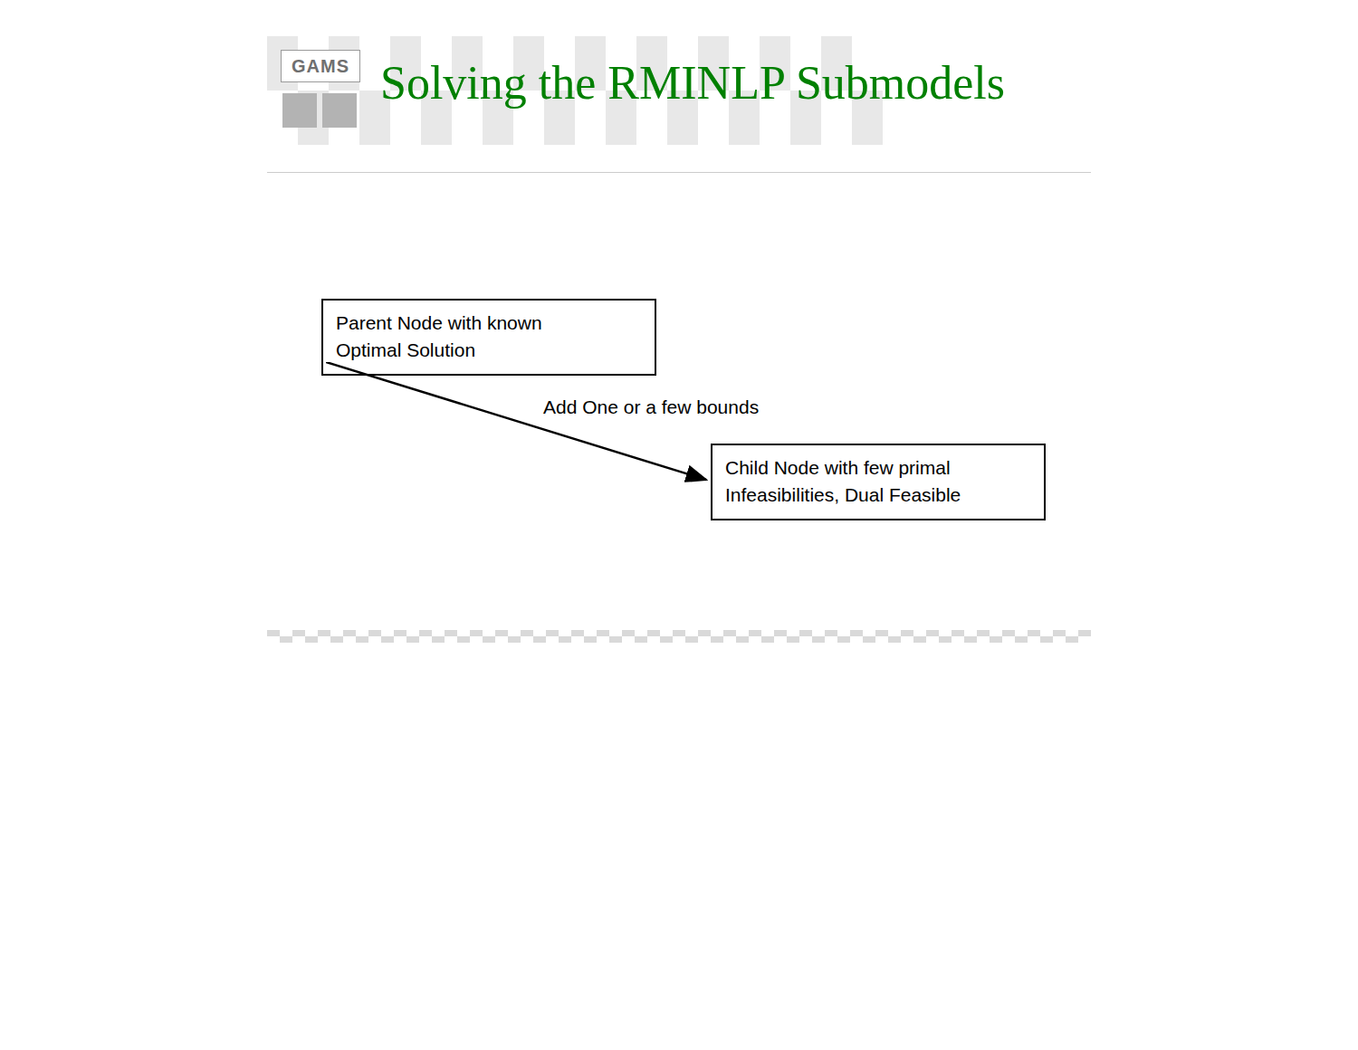GAMS
Solving the RMINLP Submodels
Parent Node with known
Optimal Solution
Add One or a few bounds
Child Node with few primal
Infeasibilities, Dual Feasible